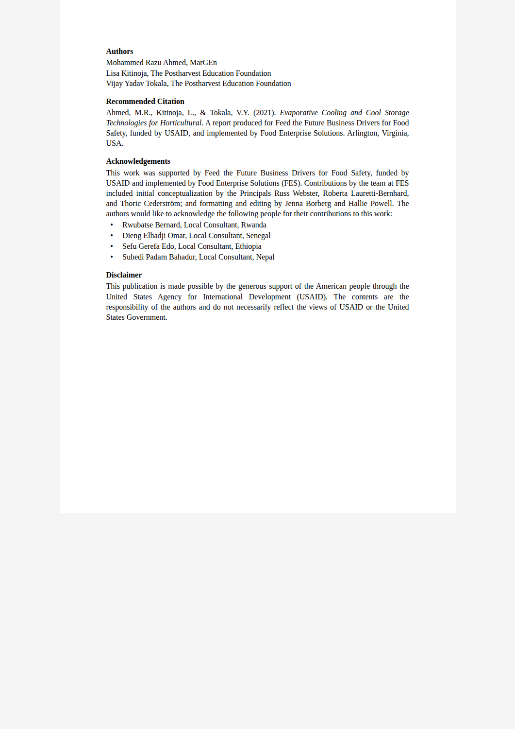Authors
Mohammed Razu Ahmed, MarGEn
Lisa Kitinoja, The Postharvest Education Foundation
Vijay Yadav Tokala, The Postharvest Education Foundation
Recommended Citation
Ahmed, M.R., Kitinoja, L., & Tokala, V.Y. (2021). Evaporative Cooling and Cool Storage Technologies for Horticultural. A report produced for Feed the Future Business Drivers for Food Safety, funded by USAID, and implemented by Food Enterprise Solutions. Arlington, Virginia, USA.
Acknowledgements
This work was supported by Feed the Future Business Drivers for Food Safety, funded by USAID and implemented by Food Enterprise Solutions (FES). Contributions by the team at FES included initial conceptualization by the Principals Russ Webster, Roberta Lauretti-Bernhard, and Thoric Cederström; and formatting and editing by Jenna Borberg and Hallie Powell. The authors would like to acknowledge the following people for their contributions to this work:
Rwubatse Bernard, Local Consultant, Rwanda
Dieng Elhadji Omar, Local Consultant, Senegal
Sefu Gerefa Edo, Local Consultant, Ethiopia
Subedi Padam Bahadur, Local Consultant, Nepal
Disclaimer
This publication is made possible by the generous support of the American people through the United States Agency for International Development (USAID). The contents are the responsibility of the authors and do not necessarily reflect the views of USAID or the United States Government.